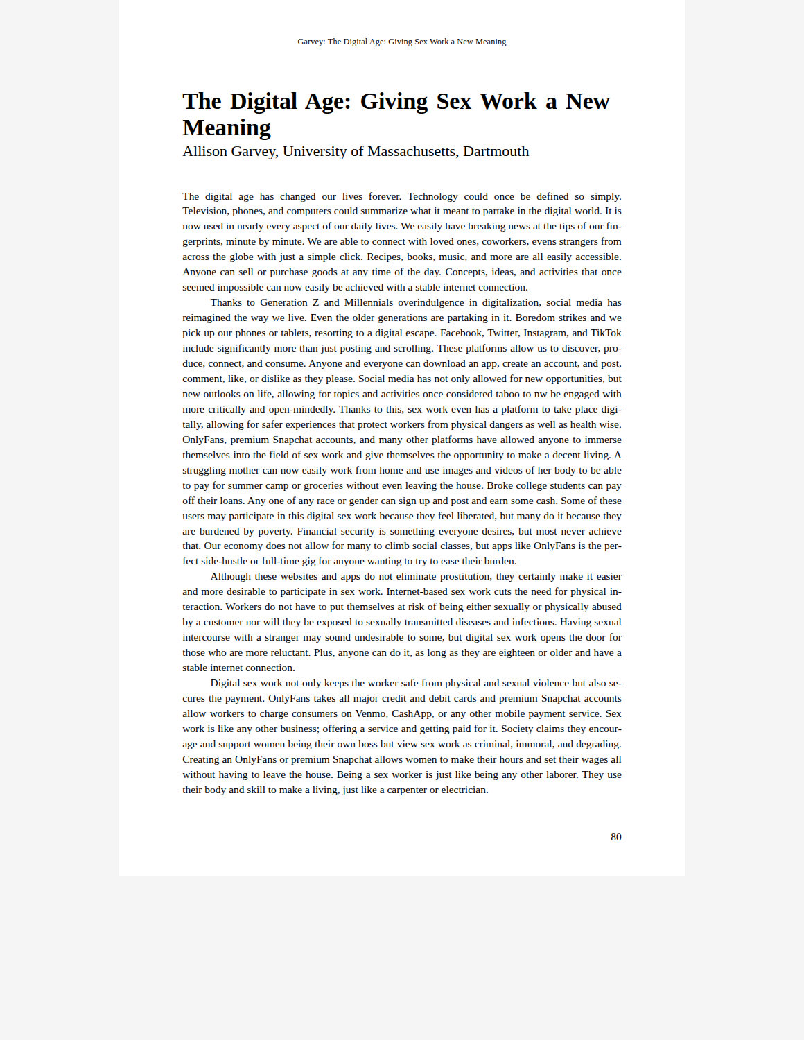Garvey: The Digital Age: Giving Sex Work a New Meaning
The Digital Age: Giving Sex Work a New Meaning
Allison Garvey, University of Massachusetts, Dartmouth
The digital age has changed our lives forever. Technology could once be defined so simply. Television, phones, and computers could summarize what it meant to partake in the digital world. It is now used in nearly every aspect of our daily lives. We easily have breaking news at the tips of our fingerprints, minute by minute. We are able to connect with loved ones, coworkers, evens strangers from across the globe with just a simple click. Recipes, books, music, and more are all easily accessible. Anyone can sell or purchase goods at any time of the day. Concepts, ideas, and activities that once seemed impossible can now easily be achieved with a stable internet connection.
Thanks to Generation Z and Millennials overindulgence in digitalization, social media has reimagined the way we live. Even the older generations are partaking in it. Boredom strikes and we pick up our phones or tablets, resorting to a digital escape. Facebook, Twitter, Instagram, and TikTok include significantly more than just posting and scrolling. These platforms allow us to discover, produce, connect, and consume. Anyone and everyone can download an app, create an account, and post, comment, like, or dislike as they please. Social media has not only allowed for new opportunities, but new outlooks on life, allowing for topics and activities once considered taboo to nw be engaged with more critically and open-mindedly. Thanks to this, sex work even has a platform to take place digitally, allowing for safer experiences that protect workers from physical dangers as well as health wise. OnlyFans, premium Snapchat accounts, and many other platforms have allowed anyone to immerse themselves into the field of sex work and give themselves the opportunity to make a decent living. A struggling mother can now easily work from home and use images and videos of her body to be able to pay for summer camp or groceries without even leaving the house. Broke college students can pay off their loans. Any one of any race or gender can sign up and post and earn some cash. Some of these users may participate in this digital sex work because they feel liberated, but many do it because they are burdened by poverty. Financial security is something everyone desires, but most never achieve that. Our economy does not allow for many to climb social classes, but apps like OnlyFans is the perfect side-hustle or full-time gig for anyone wanting to try to ease their burden.
Although these websites and apps do not eliminate prostitution, they certainly make it easier and more desirable to participate in sex work. Internet-based sex work cuts the need for physical interaction. Workers do not have to put themselves at risk of being either sexually or physically abused by a customer nor will they be exposed to sexually transmitted diseases and infections. Having sexual intercourse with a stranger may sound undesirable to some, but digital sex work opens the door for those who are more reluctant. Plus, anyone can do it, as long as they are eighteen or older and have a stable internet connection.
Digital sex work not only keeps the worker safe from physical and sexual violence but also secures the payment. OnlyFans takes all major credit and debit cards and premium Snapchat accounts allow workers to charge consumers on Venmo, CashApp, or any other mobile payment service. Sex work is like any other business; offering a service and getting paid for it. Society claims they encourage and support women being their own boss but view sex work as criminal, immoral, and degrading. Creating an OnlyFans or premium Snapchat allows women to make their hours and set their wages all without having to leave the house. Being a sex worker is just like being any other laborer. They use their body and skill to make a living, just like a carpenter or electrician.
80